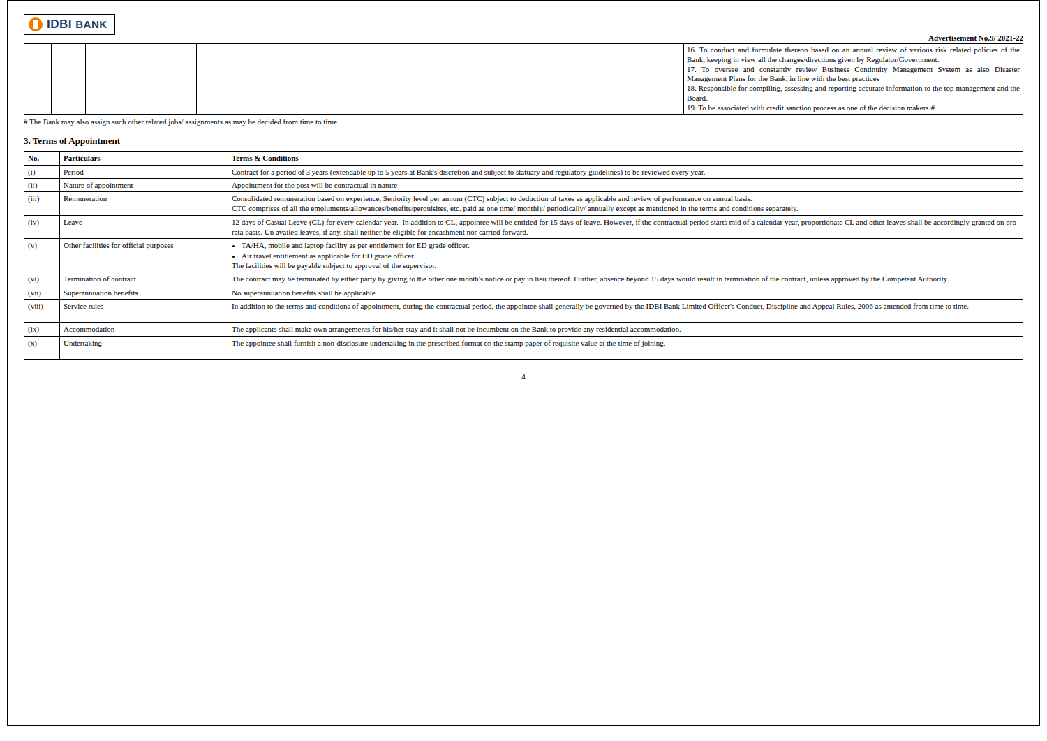IDBI BANK
Advertisement No.9/ 2021-22
| | | | | | 16. To conduct and formulate thereon based on an annual review of various risk related policies of the Bank, keeping in view all the changes/directions given by Regulator/Government. 17. To oversee and constantly review Business Continuity Management System as also Disaster Management Plans for the Bank, in line with the best practices 18. Responsible for compiling, assessing and reporting accurate information to the top management and the Board. 19. To be associated with credit sanction process as one of the decision makers # |
# The Bank may also assign such other related jobs/ assignments as may be decided from time to time.
3. Terms of Appointment
| No. | Particulars | Terms & Conditions |
| --- | --- | --- |
| (i) | Period | Contract for a period of 3 years (extendable up to 5 years at Bank's discretion and subject to statuary and regulatory guidelines) to be reviewed every year. |
| (ii) | Nature of appointment | Appointment for the post will be contractual in nature |
| (iii) | Remuneration | Consolidated remuneration based on experience, Seniority level per annum (CTC) subject to deduction of taxes as applicable and review of performance on annual basis. CTC comprises of all the emoluments/allowances/benefits/perquisites, etc. paid as one time/ monthly/ periodically/ annually except as mentioned in the terms and conditions separately. |
| (iv) | Leave | 12 days of Casual Leave (CL) for every calendar year. In addition to CL, appointee will be entitled for 15 days of leave. However, if the contractual period starts mid of a calendar year, proportionate CL and other leaves shall be accordingly granted on pro-rata basis. Un availed leaves, if any, shall neither be eligible for encashment nor carried forward. |
| (v) | Other facilities for official purposes | TA/HA, mobile and laptop facility as per entitlement for ED grade officer. Air travel entitlement as applicable for ED grade officer. The facilities will be payable subject to approval of the supervisor. |
| (vi) | Termination of contract | The contract may be terminated by either party by giving to the other one month's notice or pay in lieu thereof. Further, absence beyond 15 days would result in termination of the contract, unless approved by the Competent Authority. |
| (vii) | Superannuation benefits | No superannuation benefits shall be applicable. |
| (viii) | Service rules | In addition to the terms and conditions of appointment, during the contractual period, the appointee shall generally be governed by the IDBI Bank Limited Officer's Conduct, Discipline and Appeal Rules, 2006 as amended from time to time. |
| (ix) | Accommodation | The applicants shall make own arrangements for his/her stay and it shall not be incumbent on the Bank to provide any residential accommodation. |
| (x) | Undertaking | The appointee shall furnish a non-disclosure undertaking in the prescribed format on the stamp paper of requisite value at the time of joining. |
4